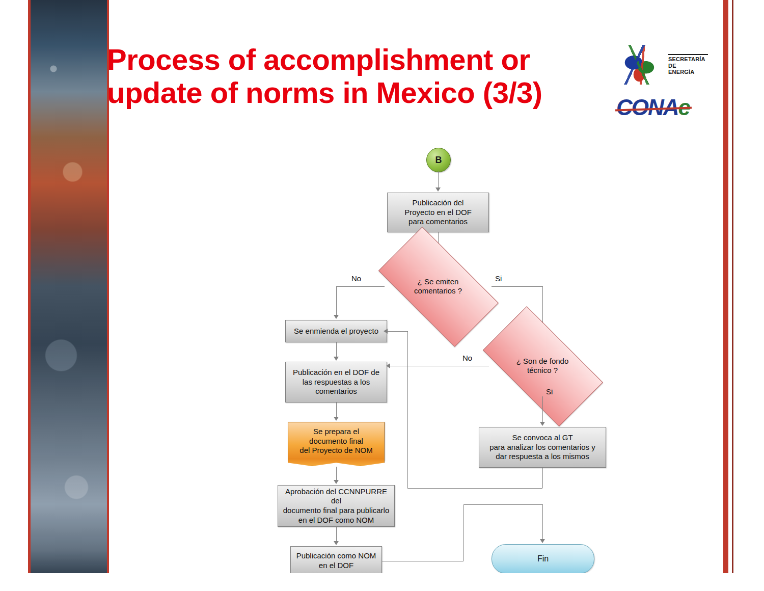Process of accomplishment or update of norms in Mexico (3/3)
SECRETARÍA DE ENERGÍA
CONAe
B
Publicación del
Proyecto en el DOF
para comentarios
¿ Se emiten
comentarios ?
No
Si
Se enmienda el proyecto
Publicación en el DOF de
las respuestas a los
comentarios
Se prepara el
documento final
del Proyecto de NOM
Aprobación del CCNNPURRE del
documento final para publicarlo
en el DOF como NOM
Publicación como NOM
en el DOF
¿ Son de fondo
técnico ?
No
Si
Se convoca al GT
para analizar los comentarios y
dar respuesta a los mismos
Fin